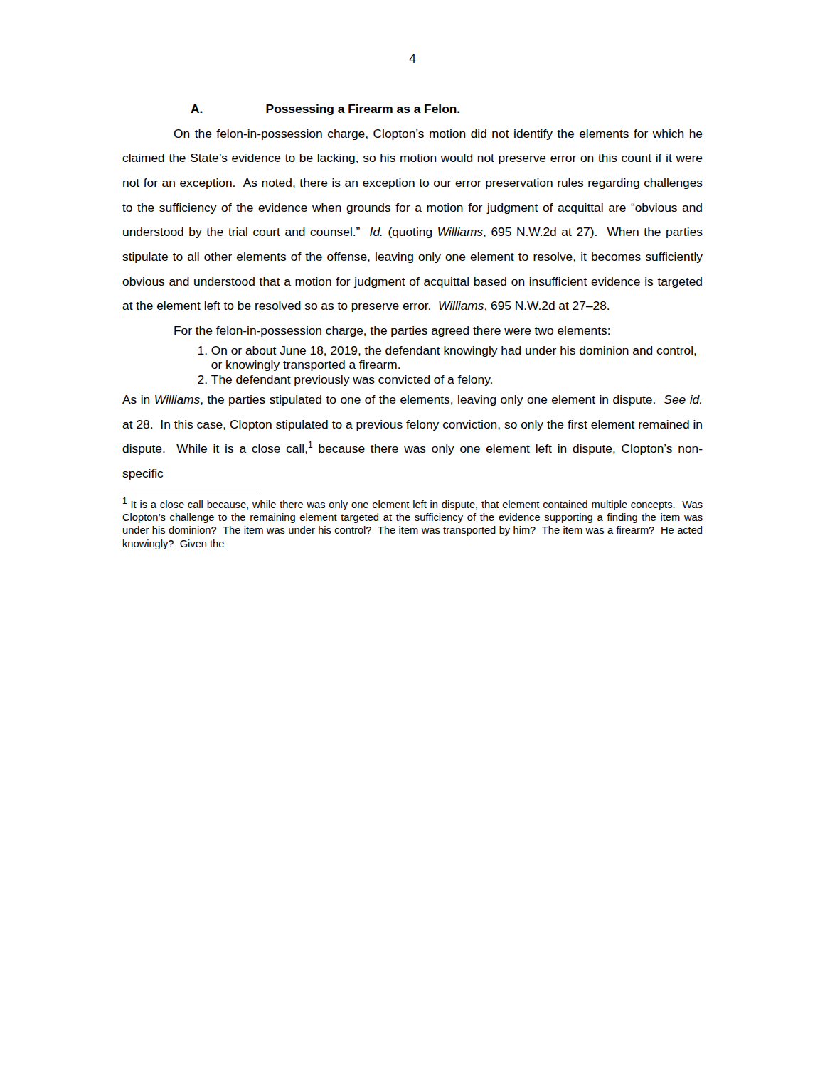4
A. Possessing a Firearm as a Felon.
On the felon-in-possession charge, Clopton’s motion did not identify the elements for which he claimed the State’s evidence to be lacking, so his motion would not preserve error on this count if it were not for an exception. As noted, there is an exception to our error preservation rules regarding challenges to the sufficiency of the evidence when grounds for a motion for judgment of acquittal are “obvious and understood by the trial court and counsel.” Id. (quoting Williams, 695 N.W.2d at 27). When the parties stipulate to all other elements of the offense, leaving only one element to resolve, it becomes sufficiently obvious and understood that a motion for judgment of acquittal based on insufficient evidence is targeted at the element left to be resolved so as to preserve error. Williams, 695 N.W.2d at 27–28.
For the felon-in-possession charge, the parties agreed there were two elements:
1. On or about June 18, 2019, the defendant knowingly had under his dominion and control, or knowingly transported a firearm.
2. The defendant previously was convicted of a felony.
As in Williams, the parties stipulated to one of the elements, leaving only one element in dispute. See id. at 28. In this case, Clopton stipulated to a previous felony conviction, so only the first element remained in dispute. While it is a close call,1 because there was only one element left in dispute, Clopton’s non-specific
1 It is a close call because, while there was only one element left in dispute, that element contained multiple concepts. Was Clopton’s challenge to the remaining element targeted at the sufficiency of the evidence supporting a finding the item was under his dominion? The item was under his control? The item was transported by him? The item was a firearm? He acted knowingly? Given the